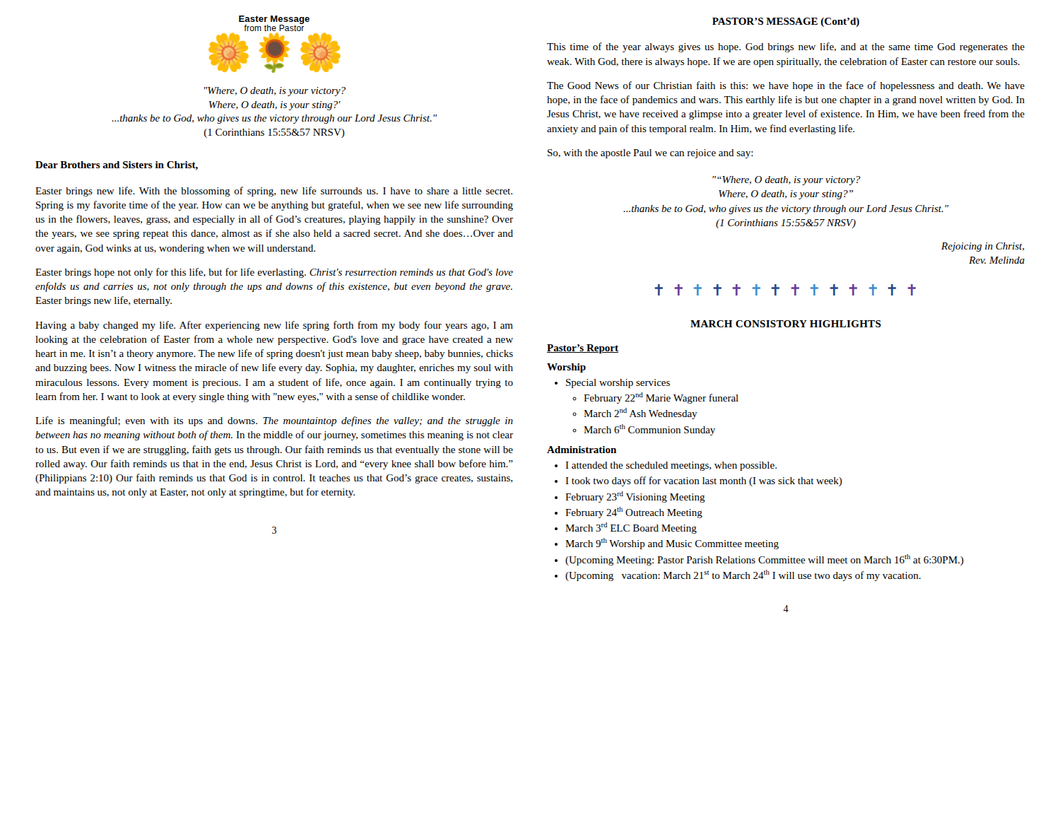Easter Messagefrom the Pastor
🌼🌻🌼
"Where, O death, is your victory?
Where, O death, is your sting?'
...thanks be to God, who gives us the victory through our Lord Jesus Christ."
(1 Corinthians 15:55&57 NRSV)
Dear Brothers and Sisters in Christ,
Easter brings new life. With the blossoming of spring, new life surrounds us. I have to share a little secret. Spring is my favorite time of the year. How can we be anything but grateful, when we see new life surrounding us in the flowers, leaves, grass, and especially in all of God’s creatures, playing happily in the sunshine? Over the years, we see spring repeat this dance, almost as if she also held a sacred secret. And she does…Over and over again, God winks at us, wondering when we will understand.
Easter brings hope not only for this life, but for life everlasting. Christ's resurrection reminds us that God's love enfolds us and carries us, not only through the ups and downs of this existence, but even beyond the grave. Easter brings new life, eternally.
Having a baby changed my life. After experiencing new life spring forth from my body four years ago, I am looking at the celebration of Easter from a whole new perspective. God's love and grace have created a new heart in me. It isn’t a theory anymore. The new life of spring doesn't just mean baby sheep, baby bunnies, chicks and buzzing bees. Now I witness the miracle of new life every day. Sophia, my daughter, enriches my soul with miraculous lessons. Every moment is precious. I am a student of life, once again. I am continually trying to learn from her. I want to look at every single thing with "new eyes," with a sense of childlike wonder.
Life is meaningful; even with its ups and downs. The mountaintop defines the valley; and the struggle in between has no meaning without both of them. In the middle of our journey, sometimes this meaning is not clear to us. But even if we are struggling, faith gets us through. Our faith reminds us that eventually the stone will be rolled away. Our faith reminds us that in the end, Jesus Christ is Lord, and “every knee shall bow before him.” (Philippians 2:10) Our faith reminds us that God is in control. It teaches us that God’s grace creates, sustains, and maintains us, not only at Easter, not only at springtime, but for eternity.
3
PASTOR’S MESSAGE (Cont’d)
This time of the year always gives us hope. God brings new life, and at the same time God regenerates the weak. With God, there is always hope. If we are open spiritually, the celebration of Easter can restore our souls.
The Good News of our Christian faith is this: we have hope in the face of hopelessness and death. We have hope, in the face of pandemics and wars. This earthly life is but one chapter in a grand novel written by God. In Jesus Christ, we have received a glimpse into a greater level of existence. In Him, we have been freed from the anxiety and pain of this temporal realm. In Him, we find everlasting life.
So, with the apostle Paul we can rejoice and say:
"“Where, O death, is your victory?
Where, O death, is your sting?”
...thanks be to God, who gives us the victory through our Lord Jesus Christ."
(1 Corinthians 15:55&57 NRSV)
Rejoicing in Christ,
Rev. Melinda
✝ ✝ ✝ ✝ ✝ ✝ ✝ ✝ ✝ ✝ ✝ ✝ ✝ ✝
MARCH CONSISTORY HIGHLIGHTS
Pastor’s Report
Worship
Special worship services
February 22nd Marie Wagner funeral
March 2nd Ash Wednesday
March 6th Communion Sunday
Administration
I attended the scheduled meetings, when possible.
I took two days off for vacation last month (I was sick that week)
February 23rd Visioning Meeting
February 24th Outreach Meeting
March 3rd ELC Board Meeting
March 9th Worship and Music Committee meeting
(Upcoming Meeting: Pastor Parish Relations Committee will meet on March 16th at 6:30PM.)
(Upcoming vacation: March 21st to March 24th I will use two days of my vacation.
4